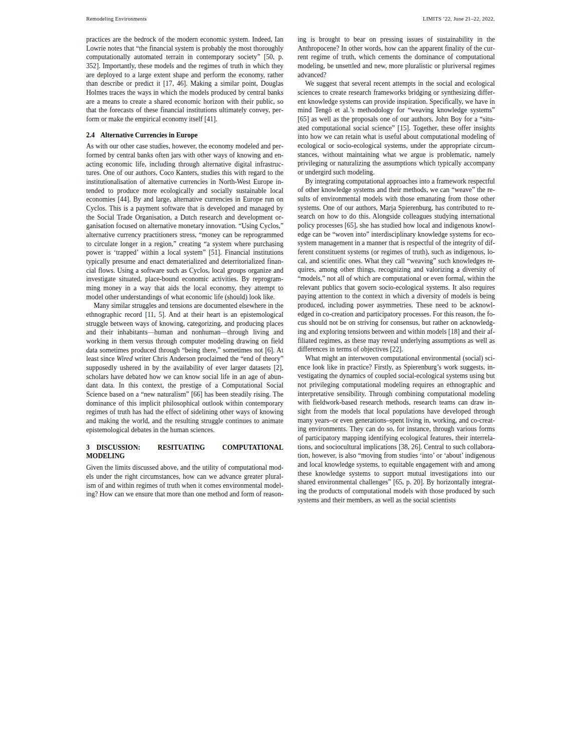Remodeling Environments
LIMITS ’22, June 21–22, 2022,
practices are the bedrock of the modern economic system. Indeed, Ian Lowrie notes that “the financial system is probably the most thoroughly computationally automated terrain in contemporary society” [50, p. 352]. Importantly, these models and the regimes of truth in which they are deployed to a large extent shape and perform the economy, rather than describe or predict it [17, 46]. Making a similar point, Douglas Holmes traces the ways in which the models produced by central banks are a means to create a shared economic horizon with their public, so that the forecasts of these financial institutions ultimately convey, perform or make the empirical economy itself [41].
2.4 Alternative Currencies in Europe
As with our other case studies, however, the economy modeled and performed by central banks often jars with other ways of knowing and enacting economic life, including through alternative digital infrastructures. One of our authors, Coco Kanters, studies this with regard to the institutionalisation of alternative currencies in North-West Europe intended to produce more ecologically and socially sustainable local economies [44]. By and large, alternative currencies in Europe run on Cyclos. This is a payment software that is developed and managed by the Social Trade Organisation, a Dutch research and development organisation focused on alternative monetary innovation. “Using Cyclos,” alternative currency practitioners stress, “money can be reprogrammed to circulate longer in a region,” creating “a system where purchasing power is ‘trapped’ within a local system” [51]. Financial institutions typically presume and enact dematerialized and deterritorialized financial flows. Using a software such as Cyclos, local groups organize and investigate situated, place-bound economic activities. By reprogramming money in a way that aids the local economy, they attempt to model other understandings of what economic life (should) look like.
Many similar struggles and tensions are documented elsewhere in the ethnographic record [11, 5]. And at their heart is an epistemological struggle between ways of knowing, categorizing, and producing places and their inhabitants—human and nonhuman—through living and working in them versus through computer modeling drawing on field data sometimes produced through “being there,” sometimes not [6]. At least since Wired writer Chris Anderson proclaimed the “end of theory” supposedly ushered in by the availability of ever larger datasets [2], scholars have debated how we can know social life in an age of abundant data. In this context, the prestige of a Computational Social Science based on a “new naturalism” [66] has been steadily rising. The dominance of this implicit philosophical outlook within contemporary regimes of truth has had the effect of sidelining other ways of knowing and making the world, and the resulting struggle continues to animate epistemological debates in the human sciences.
3 DISCUSSION: RESITUATING COMPUTATIONAL MODELING
Given the limits discussed above, and the utility of computational models under the right circumstances, how can we advance greater pluralism of and within regimes of truth when it comes environmental modeling? How can we ensure that more than one method and form of reasoning is brought to bear on pressing issues of sustainability in the Anthropocene? In other words, how can the apparent finality of the current regime of truth, which cements the dominance of computational modeling, be unsettled and new, more pluralistic or pluriversal regimes advanced?
We suggest that several recent attempts in the social and ecological sciences to create research frameworks bridging or synthesizing different knowledge systems can provide inspiration. Specifically, we have in mind Tengö et al.’s methodology for “weaving knowledge systems” [65] as well as the proposals one of our authors, John Boy for a “situated computational social science” [15]. Together, these offer insights into how we can retain what is useful about computational modeling of ecological or socio-ecological systems, under the appropriate circumstances, without maintaining what we argue is problematic, namely privileging or naturalizing the assumptions which typically accompany or undergird such modeling.
By integrating computational approaches into a framework respectful of other knowledge systems and their methods, we can “weave” the results of environmental models with those emanating from those other systems. One of our authors, Marja Spierenburg, has contributed to research on how to do this. Alongside colleagues studying international policy processes [65], she has studied how local and indigenous knowledge can be “woven into” interdisciplinary knowledge systems for ecosystem management in a manner that is respectful of the integrity of different constituent systems (or regimes of truth), such as indigenous, local, and scientific ones. What they call “weaving” such knowledges requires, among other things, recognizing and valorizing a diversity of “models,” not all of which are computational or even formal, within the relevant publics that govern socio-ecological systems. It also requires paying attention to the context in which a diversity of models is being produced, including power asymmetries. These need to be acknowledged in co-creation and participatory processes. For this reason, the focus should not be on striving for consensus, but rather on acknowledging and exploring tensions between and within models [18] and their affiliated regimes, as these may reveal underlying assumptions as well as differences in terms of objectives [22].
What might an interwoven computational environmental (social) science look like in practice? Firstly, as Spierenburg’s work suggests, investigating the dynamics of coupled social-ecological systems using but not privileging computational modeling requires an ethnographic and interpretative sensibility. Through combining computational modeling with fieldwork-based research methods, research teams can draw insight from the models that local populations have developed through many years–or even generations–spent living in, working, and co-creating environments. They can do so, for instance, through various forms of participatory mapping identifying ecological features, their interrelations, and sociocultural implications [38, 26]. Central to such collaboration, however, is also “moving from studies ‘into’ or ‘about’ indigenous and local knowledge systems, to equitable engagement with and among these knowledge systems to support mutual investigations into our shared environmental challenges” [65, p. 20]. By horizontally integrating the products of computational models with those produced by such systems and their members, as well as the social scientists